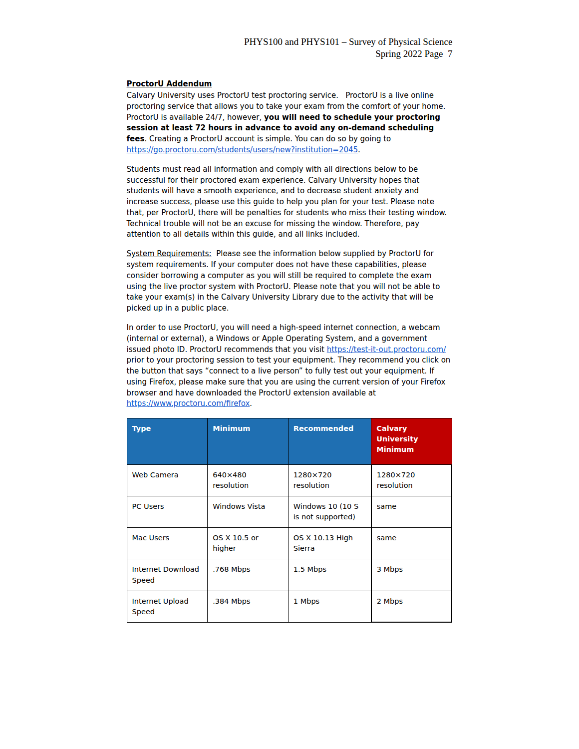PHYS100 and PHYS101 – Survey of Physical Science Spring 2022 Page 7
ProctorU Addendum
Calvary University uses ProctorU test proctoring service. ProctorU is a live online proctoring service that allows you to take your exam from the comfort of your home. ProctorU is available 24/7, however, you will need to schedule your proctoring session at least 72 hours in advance to avoid any on-demand scheduling fees. Creating a ProctorU account is simple. You can do so by going to https://go.proctoru.com/students/users/new?institution=2045.
Students must read all information and comply with all directions below to be successful for their proctored exam experience. Calvary University hopes that students will have a smooth experience, and to decrease student anxiety and increase success, please use this guide to help you plan for your test. Please note that, per ProctorU, there will be penalties for students who miss their testing window. Technical trouble will not be an excuse for missing the window. Therefore, pay attention to all details within this guide, and all links included.
System Requirements: Please see the information below supplied by ProctorU for system requirements. If your computer does not have these capabilities, please consider borrowing a computer as you will still be required to complete the exam using the live proctor system with ProctorU. Please note that you will not be able to take your exam(s) in the Calvary University Library due to the activity that will be picked up in a public place.
In order to use ProctorU, you will need a high-speed internet connection, a webcam (internal or external), a Windows or Apple Operating System, and a government issued photo ID. ProctorU recommends that you visit https://test-it-out.proctoru.com/ prior to your proctoring session to test your equipment. They recommend you click on the button that says “connect to a live person” to fully test out your equipment. If using Firefox, please make sure that you are using the current version of your Firefox browser and have downloaded the ProctorU extension available at https://www.proctoru.com/firefox.
| Type | Minimum | Recommended | Calvary University Minimum |
| --- | --- | --- | --- |
| Web Camera | 640×480 resolution | 1280×720 resolution | 1280×720 resolution |
| PC Users | Windows Vista | Windows 10 (10 S is not supported) | same |
| Mac Users | OS X 10.5 or higher | OS X 10.13 High Sierra | same |
| Internet Download Speed | .768 Mbps | 1.5 Mbps | 3 Mbps |
| Internet Upload Speed | .384 Mbps | 1 Mbps | 2 Mbps |